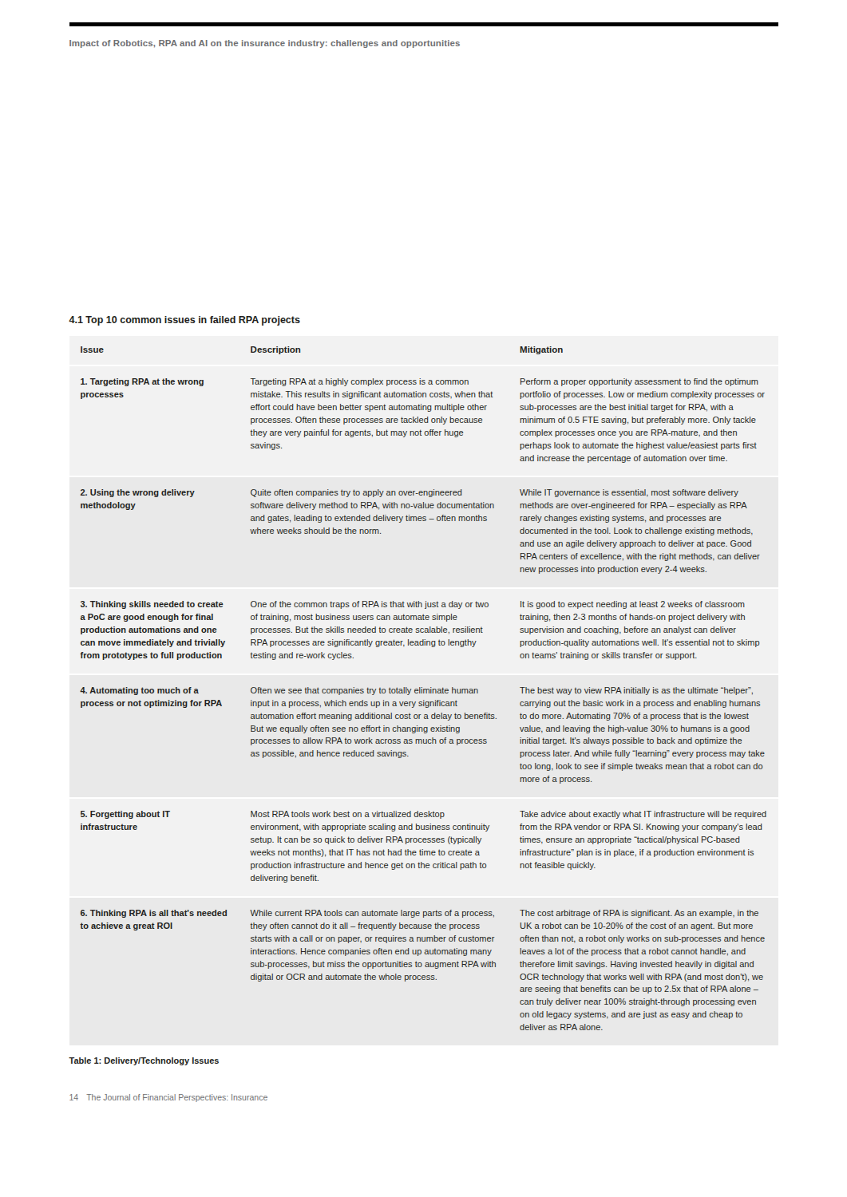Impact of Robotics, RPA and AI on the insurance industry: challenges and opportunities
4.1 Top 10 common issues in failed RPA projects
| Issue | Description | Mitigation |
| --- | --- | --- |
| 1. Targeting RPA at the wrong processes | Targeting RPA at a highly complex process is a common mistake. This results in significant automation costs, when that effort could have been better spent automating multiple other processes. Often these processes are tackled only because they are very painful for agents, but may not offer huge savings. | Perform a proper opportunity assessment to find the optimum portfolio of processes. Low or medium complexity processes or sub-processes are the best initial target for RPA, with a minimum of 0.5 FTE saving, but preferably more. Only tackle complex processes once you are RPA-mature, and then perhaps look to automate the highest value/easiest parts first and increase the percentage of automation over time. |
| 2. Using the wrong delivery methodology | Quite often companies try to apply an over-engineered software delivery method to RPA, with no-value documentation and gates, leading to extended delivery times – often months where weeks should be the norm. | While IT governance is essential, most software delivery methods are over-engineered for RPA – especially as RPA rarely changes existing systems, and processes are documented in the tool. Look to challenge existing methods, and use an agile delivery approach to deliver at pace. Good RPA centers of excellence, with the right methods, can deliver new processes into production every 2-4 weeks. |
| 3. Thinking skills needed to create a PoC are good enough for final production automations and one can move immediately and trivially from prototypes to full production | One of the common traps of RPA is that with just a day or two of training, most business users can automate simple processes. But the skills needed to create scalable, resilient RPA processes are significantly greater, leading to lengthy testing and re-work cycles. | It is good to expect needing at least 2 weeks of classroom training, then 2-3 months of hands-on project delivery with supervision and coaching, before an analyst can deliver production-quality automations well. It's essential not to skimp on teams' training or skills transfer or support. |
| 4. Automating too much of a process or not optimizing for RPA | Often we see that companies try to totally eliminate human input in a process, which ends up in a very significant automation effort meaning additional cost or a delay to benefits. But we equally often see no effort in changing existing processes to allow RPA to work across as much of a process as possible, and hence reduced savings. | The best way to view RPA initially is as the ultimate “helper”, carrying out the basic work in a process and enabling humans to do more. Automating 70% of a process that is the lowest value, and leaving the high-value 30% to humans is a good initial target. It's always possible to back and optimize the process later. And while fully “learning” every process may take too long, look to see if simple tweaks mean that a robot can do more of a process. |
| 5. Forgetting about IT infrastructure | Most RPA tools work best on a virtualized desktop environment, with appropriate scaling and business continuity setup. It can be so quick to deliver RPA processes (typically weeks not months), that IT has not had the time to create a production infrastructure and hence get on the critical path to delivering benefit. | Take advice about exactly what IT infrastructure will be required from the RPA vendor or RPA SI. Knowing your company's lead times, ensure an appropriate “tactical/physical PC-based infrastructure” plan is in place, if a production environment is not feasible quickly. |
| 6. Thinking RPA is all that's needed to achieve a great ROI | While current RPA tools can automate large parts of a process, they often cannot do it all – frequently because the process starts with a call or on paper, or requires a number of customer interactions. Hence companies often end up automating many sub-processes, but miss the opportunities to augment RPA with digital or OCR and automate the whole process. | The cost arbitrage of RPA is significant. As an example, in the UK a robot can be 10-20% of the cost of an agent. But more often than not, a robot only works on sub-processes and hence leaves a lot of the process that a robot cannot handle, and therefore limit savings. Having invested heavily in digital and OCR technology that works well with RPA (and most don't), we are seeing that benefits can be up to 2.5x that of RPA alone – can truly deliver near 100% straight-through processing even on old legacy systems, and are just as easy and cheap to deliver as RPA alone. |
Table 1: Delivery/Technology Issues
14 The Journal of Financial Perspectives: Insurance